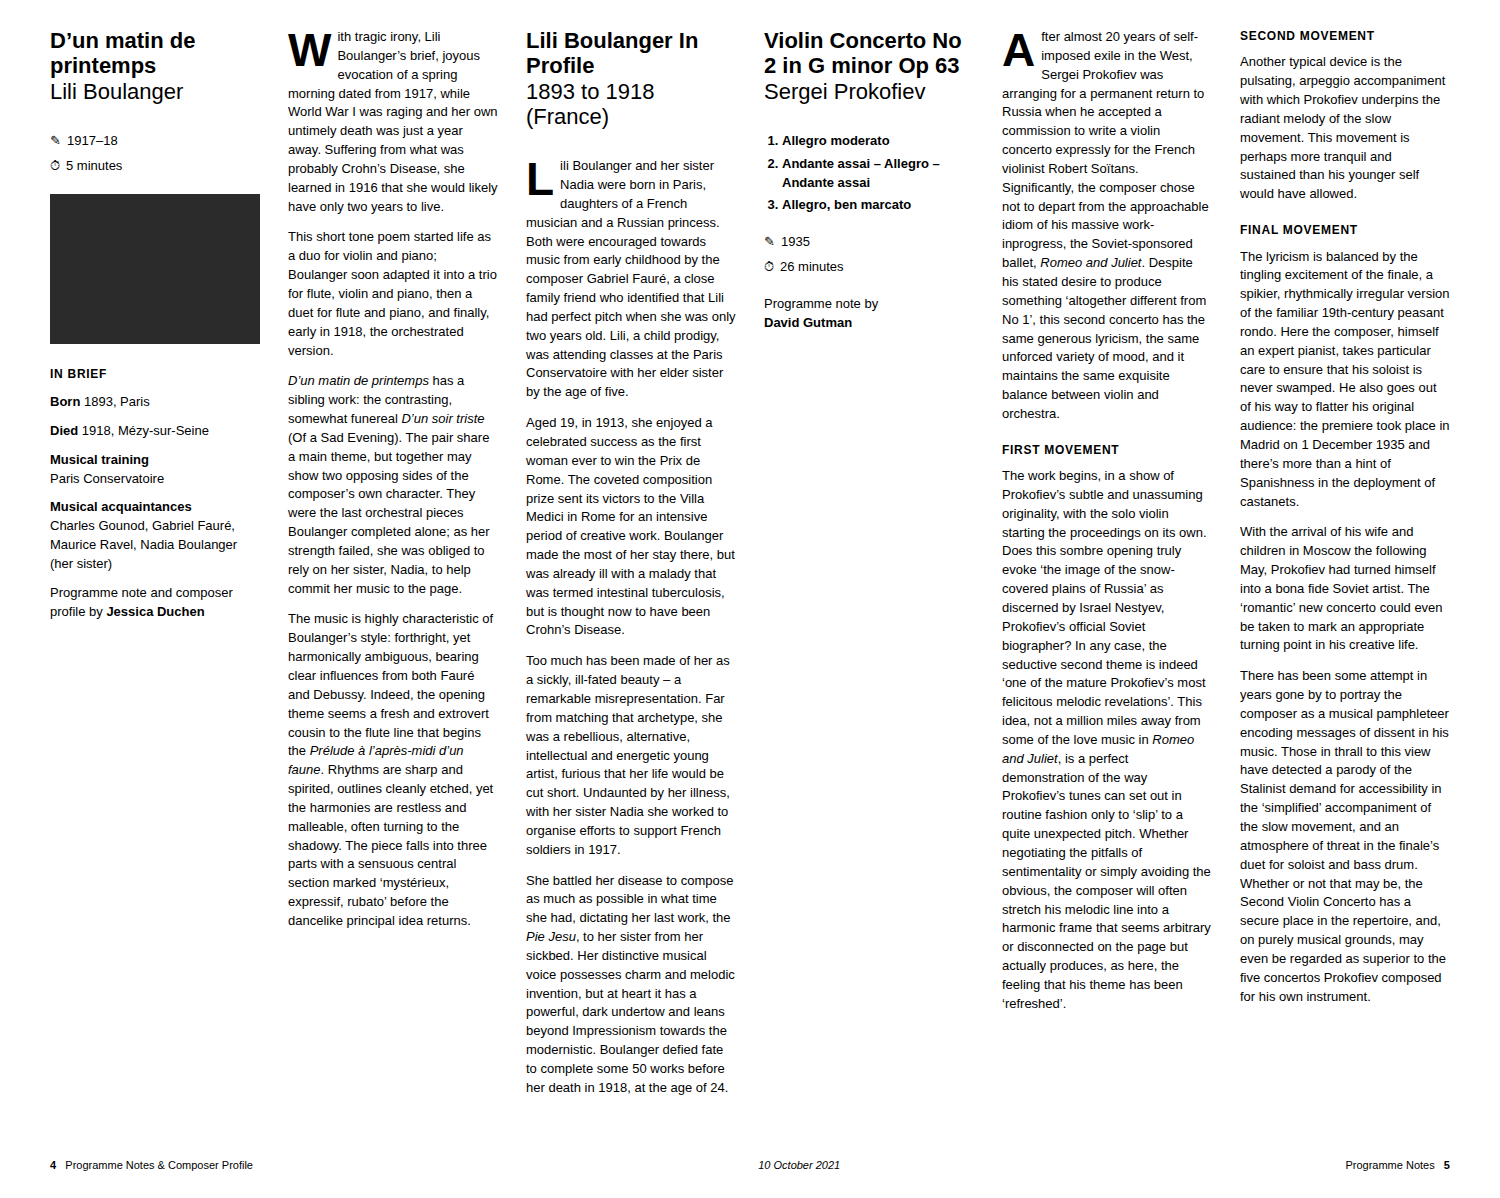D’un matin de printempsLili Boulanger
✎1917–18
⏱5 minutes
In Brief
Born 1893, Paris
Died 1918, Mézy-sur-Seine
Musical training
Paris Conservatoire
Musical acquaintances
Charles Gounod, Gabriel Fauré, Maurice Ravel, Nadia Boulanger (her sister)
Programme note and composer profile by Jessica Duchen
With tragic irony, Lili Boulanger’s brief, joyous evocation of a spring morning dated from 1917, while World War I was raging and her own untimely death was just a year away. Suffering from what was probably Crohn’s Disease, she learned in 1916 that she would likely have only two years to live.
This short tone poem started life as a duo for violin and piano; Boulanger soon adapted it into a trio for flute, violin and piano, then a duet for flute and piano, and finally, early in 1918, the orchestrated version.
D’un matin de printemps has a sibling work: the contrasting, somewhat funereal D’un soir triste (Of a Sad Evening). The pair share a main theme, but together may show two opposing sides of the composer’s own character. They were the last orchestral pieces Boulanger completed alone; as her strength failed, she was obliged to rely on her sister, Nadia, to help commit her music to the page.
The music is highly characteristic of Boulanger’s style: forthright, yet harmonically ambiguous, bearing clear influences from both Fauré and Debussy. Indeed, the opening theme seems a fresh and extrovert cousin to the flute line that begins the Prélude à l’après-midi d’un faune. Rhythms are sharp and spirited, outlines cleanly etched, yet the harmonies are restless and malleable, often turning to the shadowy. The piece falls into three parts with a sensuous central section marked ‘mystérieux, expressif, rubato’ before the dancelike principal idea returns.
Lili Boulanger In Profile1893 to 1918 (France)
Lili Boulanger and her sister Nadia were born in Paris, daughters of a French musician and a Russian princess. Both were encouraged towards music from early childhood by the composer Gabriel Fauré, a close family friend who identified that Lili had perfect pitch when she was only two years old. Lili, a child prodigy, was attending classes at the Paris Conservatoire with her elder sister by the age of five.
Aged 19, in 1913, she enjoyed a celebrated success as the first woman ever to win the Prix de Rome. The coveted composition prize sent its victors to the Villa Medici in Rome for an intensive period of creative work. Boulanger made the most of her stay there, but was already ill with a malady that was termed intestinal tuberculosis, but is thought now to have been Crohn’s Disease.
Too much has been made of her as a sickly, ill-fated beauty – a remarkable misrepresentation. Far from matching that archetype, she was a rebellious, alternative, intellectual and energetic young artist, furious that her life would be cut short. Undaunted by her illness, with her sister Nadia she worked to organise efforts to support French soldiers in 1917.
She battled her disease to compose as much as possible in what time she had, dictating her last work, the Pie Jesu, to her sister from her sickbed. Her distinctive musical voice possesses charm and melodic invention, but at heart it has a powerful, dark undertow and leans beyond Impressionism towards the modernistic. Boulanger defied fate to complete some 50 works before her death in 1918, at the age of 24.
Violin Concerto No 2 in G minor Op 63Sergei Prokofiev
Allegro moderato
Andante assai – Allegro – Andante assai
Allegro, ben marcato
✎1935
⏱26 minutes
Programme note by
David Gutman
After almost 20 years of self-imposed exile in the West, Sergei Prokofiev was arranging for a permanent return to Russia when he accepted a commission to write a violin concerto expressly for the French violinist Robert Soïtans. Significantly, the composer chose not to depart from the approachable idiom of his massive work-inprogress, the Soviet-sponsored ballet, Romeo and Juliet. Despite his stated desire to produce something ‘altogether different from No 1’, this second concerto has the same generous lyricism, the same unforced variety of mood, and it maintains the same exquisite balance between violin and orchestra.
First Movement
The work begins, in a show of Prokofiev’s subtle and unassuming originality, with the solo violin starting the proceedings on its own. Does this sombre opening truly evoke ‘the image of the snow-covered plains of Russia’ as discerned by Israel Nestyev, Prokofiev’s official Soviet biographer? In any case, the seductive second theme is indeed ‘one of the mature Prokofiev’s most felicitous melodic revelations’. This idea, not a million miles away from some of the love music in Romeo and Juliet, is a perfect demonstration of the way Prokofiev’s tunes can set out in routine fashion only to ‘slip’ to a quite unexpected pitch. Whether negotiating the pitfalls of sentimentality or simply avoiding the obvious, the composer will often stretch his melodic line into a harmonic frame that seems arbitrary or disconnected on the page but actually produces, as here, the feeling that his theme has been ‘refreshed’.
Second Movement
Another typical device is the pulsating, arpeggio accompaniment with which Prokofiev underpins the radiant melody of the slow movement. This movement is perhaps more tranquil and sustained than his younger self would have allowed.
Final Movement
The lyricism is balanced by the tingling excitement of the finale, a spikier, rhythmically irregular version of the familiar 19th-century peasant rondo. Here the composer, himself an expert pianist, takes particular care to ensure that his soloist is never swamped. He also goes out of his way to flatter his original audience: the premiere took place in Madrid on 1 December 1935 and there’s more than a hint of Spanishness in the deployment of castanets.
With the arrival of his wife and children in Moscow the following May, Prokofiev had turned himself into a bona fide Soviet artist. The ‘romantic’ new concerto could even be taken to mark an appropriate turning point in his creative life.
There has been some attempt in years gone by to portray the composer as a musical pamphleteer encoding messages of dissent in his music. Those in thrall to this view have detected a parody of the Stalinist demand for accessibility in the ‘simplified’ accompaniment of the slow movement, and an atmosphere of threat in the finale’s duet for soloist and bass drum. Whether or not that may be, the Second Violin Concerto has a secure place in the repertoire, and, on purely musical grounds, may even be regarded as superior to the five concertos Prokofiev composed for his own instrument.
4 Programme Notes & Composer Profile
10 October 2021
Programme Notes 5